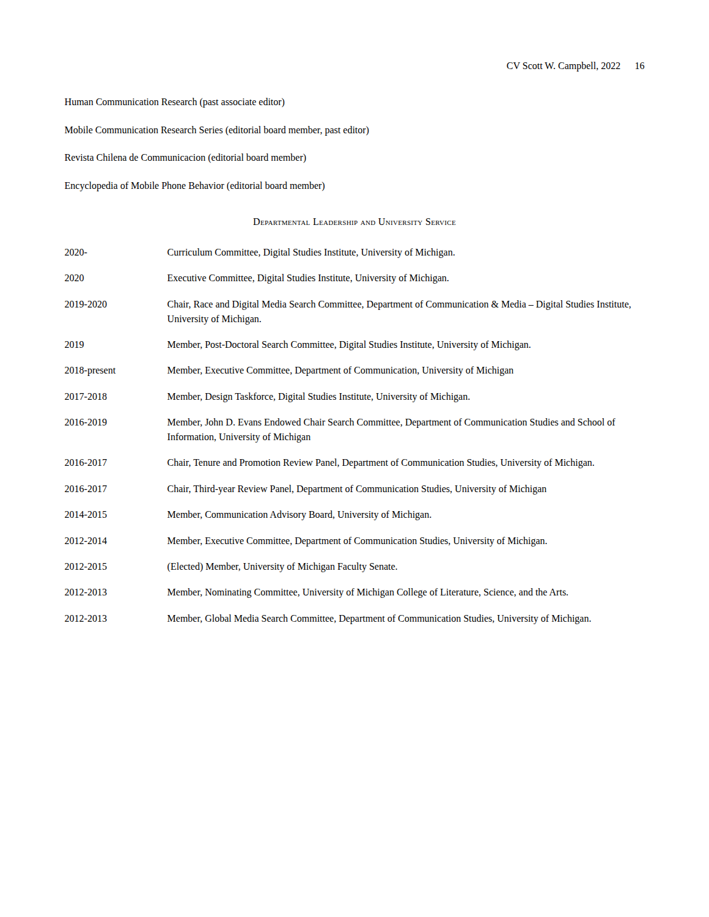CV Scott W. Campbell, 2022 16
Human Communication Research (past associate editor)
Mobile Communication Research Series (editorial board member, past editor)
Revista Chilena de Communicacion (editorial board member)
Encyclopedia of Mobile Phone Behavior (editorial board member)
Departmental Leadership and University Service
| 2020- | Curriculum Committee, Digital Studies Institute, University of Michigan. |
| 2020 | Executive Committee, Digital Studies Institute, University of Michigan. |
| 2019-2020 | Chair, Race and Digital Media Search Committee, Department of Communication & Media – Digital Studies Institute, University of Michigan. |
| 2019 | Member, Post-Doctoral Search Committee, Digital Studies Institute, University of Michigan. |
| 2018-present | Member, Executive Committee, Department of Communication, University of Michigan |
| 2017-2018 | Member, Design Taskforce, Digital Studies Institute, University of Michigan. |
| 2016-2019 | Member, John D. Evans Endowed Chair Search Committee, Department of Communication Studies and School of Information, University of Michigan |
| 2016-2017 | Chair, Tenure and Promotion Review Panel, Department of Communication Studies, University of Michigan. |
| 2016-2017 | Chair, Third-year Review Panel, Department of Communication Studies, University of Michigan |
| 2014-2015 | Member, Communication Advisory Board, University of Michigan. |
| 2012-2014 | Member, Executive Committee, Department of Communication Studies, University of Michigan. |
| 2012-2015 | (Elected) Member, University of Michigan Faculty Senate. |
| 2012-2013 | Member, Nominating Committee, University of Michigan College of Literature, Science, and the Arts. |
| 2012-2013 | Member, Global Media Search Committee, Department of Communication Studies, University of Michigan. |